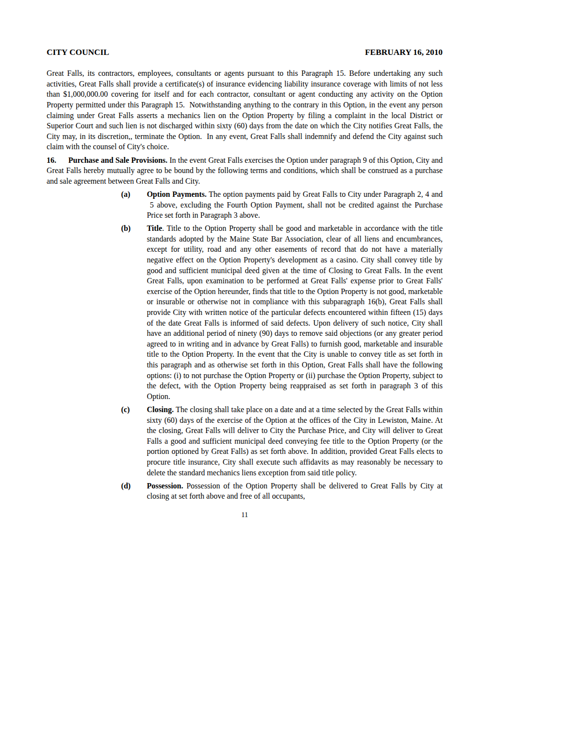CITY COUNCIL FEBRUARY 16, 2010
Great Falls, its contractors, employees, consultants or agents pursuant to this Paragraph 15. Before undertaking any such activities, Great Falls shall provide a certificate(s) of insurance evidencing liability insurance coverage with limits of not less than $1,000,000.00 covering for itself and for each contractor, consultant or agent conducting any activity on the Option Property permitted under this Paragraph 15. Notwithstanding anything to the contrary in this Option, in the event any person claiming under Great Falls asserts a mechanics lien on the Option Property by filing a complaint in the local District or Superior Court and such lien is not discharged within sixty (60) days from the date on which the City notifies Great Falls, the City may, in its discretion,, terminate the Option. In any event, Great Falls shall indemnify and defend the City against such claim with the counsel of City's choice.
16. Purchase and Sale Provisions. In the event Great Falls exercises the Option under paragraph 9 of this Option, City and Great Falls hereby mutually agree to be bound by the following terms and conditions, which shall be construed as a purchase and sale agreement between Great Falls and City.
(a)
Option Payments. The option payments paid by Great Falls to City under Paragraph 2, 4 and 5 above, excluding the Fourth Option Payment, shall not be credited against the Purchase Price set forth in Paragraph 3 above.
(b)
Title. Title to the Option Property shall be good and marketable in accordance with the title standards adopted by the Maine State Bar Association, clear of all liens and encumbrances, except for utility, road and any other easements of record that do not have a materially negative effect on the Option Property's development as a casino. City shall convey title by good and sufficient municipal deed given at the time of Closing to Great Falls. In the event Great Falls, upon examination to be performed at Great Falls' expense prior to Great Falls' exercise of the Option hereunder, finds that title to the Option Property is not good, marketable or insurable or otherwise not in compliance with this subparagraph 16(b), Great Falls shall provide City with written notice of the particular defects encountered within fifteen (15) days of the date Great Falls is informed of said defects. Upon delivery of such notice, City shall have an additional period of ninety (90) days to remove said objections (or any greater period agreed to in writing and in advance by Great Falls) to furnish good, marketable and insurable title to the Option Property. In the event that the City is unable to convey title as set forth in this paragraph and as otherwise set forth in this Option, Great Falls shall have the following options: (i) to not purchase the Option Property or (ii) purchase the Option Property, subject to the defect, with the Option Property being reappraised as set forth in paragraph 3 of this Option.
(c)
Closing. The closing shall take place on a date and at a time selected by the Great Falls within sixty (60) days of the exercise of the Option at the offices of the City in Lewiston, Maine. At the closing, Great Falls will deliver to City the Purchase Price, and City will deliver to Great Falls a good and sufficient municipal deed conveying fee title to the Option Property (or the portion optioned by Great Falls) as set forth above. In addition, provided Great Falls elects to procure title insurance, City shall execute such affidavits as may reasonably be necessary to delete the standard mechanics liens exception from said title policy.
(d)
Possession. Possession of the Option Property shall be delivered to Great Falls by City at closing at set forth above and free of all occupants,
11